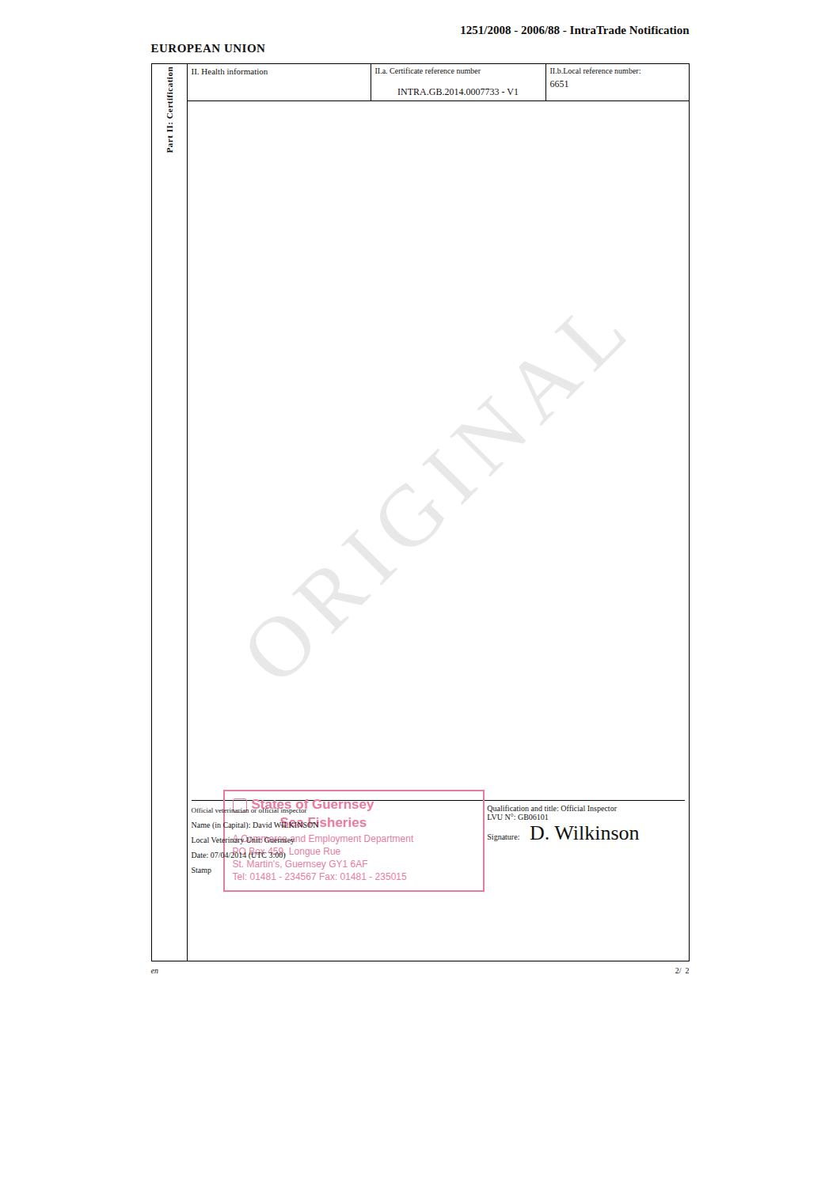1251/2008 - 2006/88 - IntraTrade Notification
EUROPEAN UNION
| Part II: Certification | II. Health information | II.a. Certificate reference number INTRA.GB.2014.0007733 - V1 | II.b.Local reference number: 6651 |
| ORIGINAL States of Guernsey Sea Fisheries A Commerce and Employment Department PO Box 459, Longue Rue St. Martin's, Guernsey GY1 6AF Tel: 01481 - 234567 Fax: 01481 - 235015 Official veterinarian or official inspector Name (in Capital): David WILKINSON Local Veterinary Unit: Guernsey Date: 07/04/2014 (UTC 3:00) Stamp Qualification and title: Official Inspector LVU N°: GB06101 Signature: D. Wilkinson |
en
2/ 2